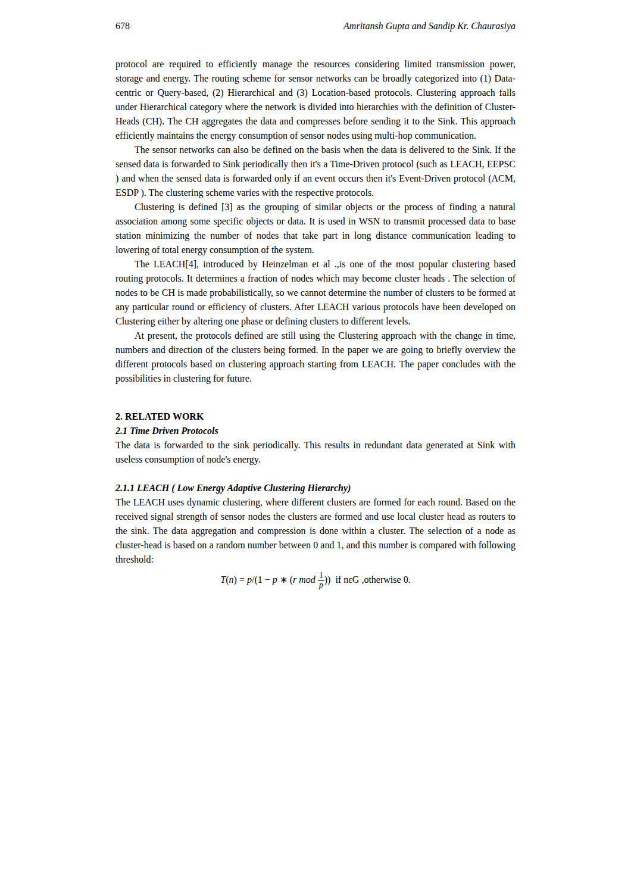678 Amritansh Gupta and Sandip Kr. Chaurasiya
protocol are required to efficiently manage the resources considering limited transmission power, storage and energy. The routing scheme for sensor networks can be broadly categorized into (1) Data-centric or Query-based, (2) Hierarchical and (3) Location-based protocols. Clustering approach falls under Hierarchical category where the network is divided into hierarchies with the definition of Cluster-Heads (CH). The CH aggregates the data and compresses before sending it to the Sink. This approach efficiently maintains the energy consumption of sensor nodes using multi-hop communication.
The sensor networks can also be defined on the basis when the data is delivered to the Sink. If the sensed data is forwarded to Sink periodically then it's a Time-Driven protocol (such as LEACH, EEPSC ) and when the sensed data is forwarded only if an event occurs then it's Event-Driven protocol (ACM, ESDP ). The clustering scheme varies with the respective protocols.
Clustering is defined [3] as the grouping of similar objects or the process of finding a natural association among some specific objects or data. It is used in WSN to transmit processed data to base station minimizing the number of nodes that take part in long distance communication leading to lowering of total energy consumption of the system.
The LEACH[4], introduced by Heinzelman et al .,is one of the most popular clustering based routing protocols. It determines a fraction of nodes which may become cluster heads . The selection of nodes to be CH is made probabilistically, so we cannot determine the number of clusters to be formed at any particular round or efficiency of clusters. After LEACH various protocols have been developed on Clustering either by altering one phase or defining clusters to different levels.
At present, the protocols defined are still using the Clustering approach with the change in time, numbers and direction of the clusters being formed. In the paper we are going to briefly overview the different protocols based on clustering approach starting from LEACH. The paper concludes with the possibilities in clustering for future.
2. RELATED WORK
2.1 Time Driven Protocols
The data is forwarded to the sink periodically. This results in redundant data generated at Sink with useless consumption of node's energy.
2.1.1 LEACH ( Low Energy Adaptive Clustering Hierarchy)
The LEACH uses dynamic clustering, where different clusters are formed for each round. Based on the received signal strength of sensor nodes the clusters are formed and use local cluster head as routers to the sink. The data aggregation and compression is done within a cluster. The selection of a node as cluster-head is based on a random number between 0 and 1, and this number is compared with following threshold:
T(n) = p/(1 − p ∗ (r mod 1 p)) if nεG ,otherwise 0.